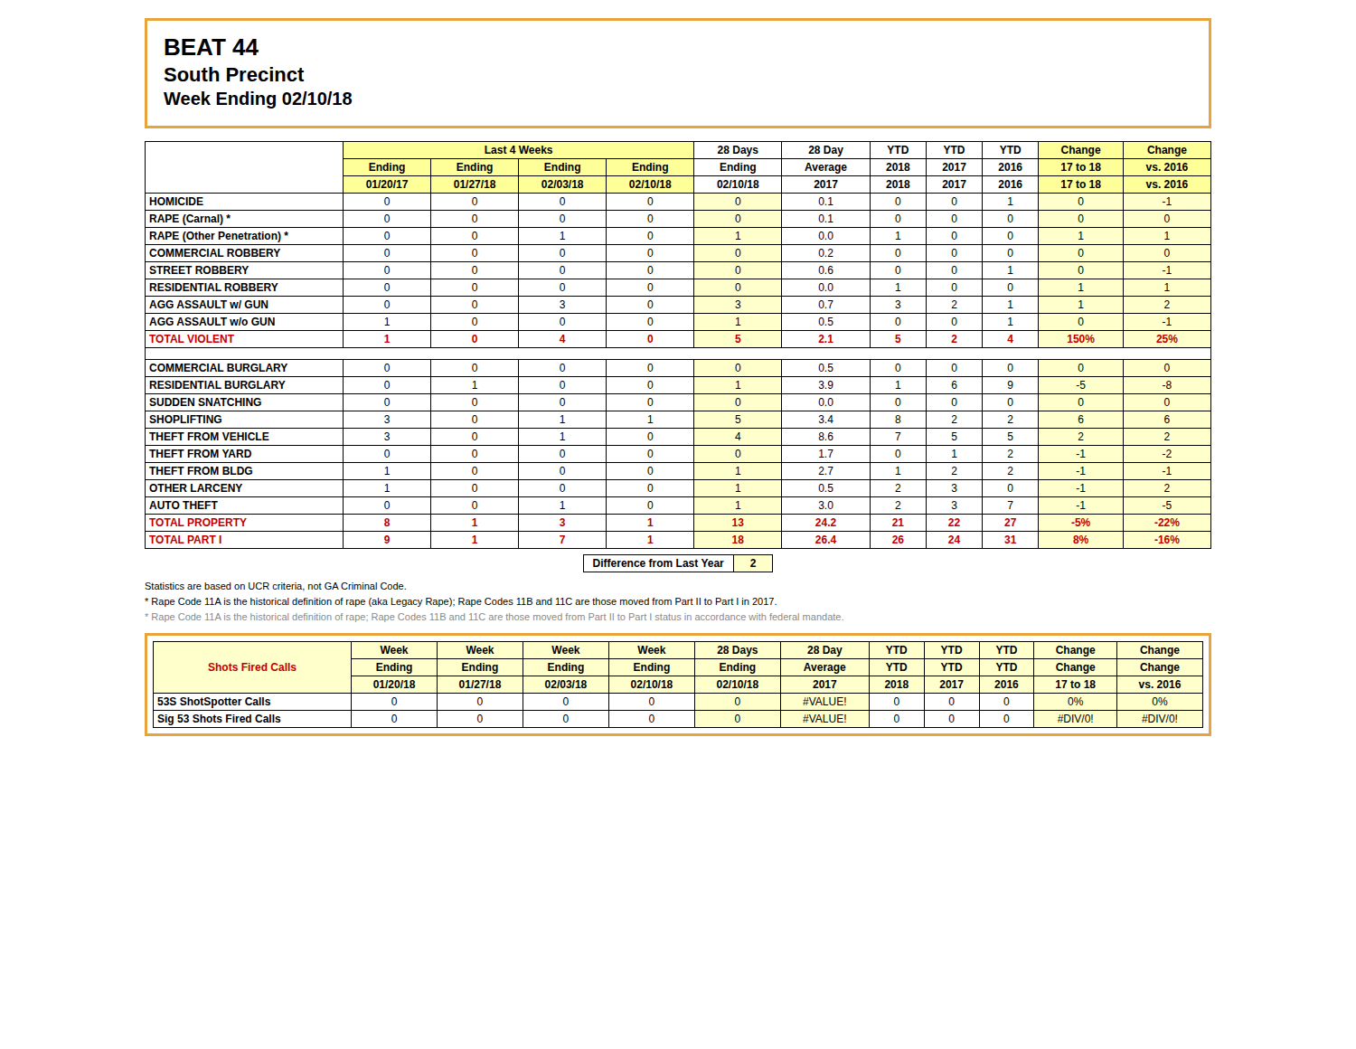BEAT 44
South Precinct
Week Ending 02/10/18
| | Last 4 Weeks | 28 Days | 28 Day | YTD | YTD | YTD | Change | Change |
| --- | --- | --- | --- | --- | --- | --- | --- | --- |
| Ending | Ending | Ending | Ending | Ending | Average | 2018 | 2017 | 2016 | 17 to 18 | vs. 2016 |
| 01/20/17 | 01/27/18 | 02/03/18 | 02/10/18 | 02/10/18 | 2017 | 2018 | 2017 | 2016 | 17 to 18 | vs. 2016 |
| HOMICIDE | 0 | 0 | 0 | 0 | 0 | 0.1 | 0 | 0 | 1 | 0 | -1 |
| RAPE (Carnal) * | 0 | 0 | 0 | 0 | 0 | 0.1 | 0 | 0 | 0 | 0 | 0 |
| RAPE (Other Penetration) * | 0 | 0 | 1 | 0 | 1 | 0.0 | 1 | 0 | 0 | 1 | 1 |
| COMMERCIAL ROBBERY | 0 | 0 | 0 | 0 | 0 | 0.2 | 0 | 0 | 0 | 0 | 0 |
| STREET ROBBERY | 0 | 0 | 0 | 0 | 0 | 0.6 | 0 | 0 | 1 | 0 | -1 |
| RESIDENTIAL ROBBERY | 0 | 0 | 0 | 0 | 0 | 0.0 | 1 | 0 | 0 | 1 | 1 |
| AGG ASSAULT w/ GUN | 0 | 0 | 3 | 0 | 3 | 0.7 | 3 | 2 | 1 | 1 | 2 |
| AGG ASSAULT w/o GUN | 1 | 0 | 0 | 0 | 1 | 0.5 | 0 | 0 | 1 | 0 | -1 |
| TOTAL VIOLENT | 1 | 0 | 4 | 0 | 5 | 2.1 | 5 | 2 | 4 | 150% | 25% |
| COMMERCIAL BURGLARY | 0 | 0 | 0 | 0 | 0 | 0.5 | 0 | 0 | 0 | 0 | 0 |
| RESIDENTIAL BURGLARY | 0 | 1 | 0 | 0 | 1 | 3.9 | 1 | 6 | 9 | -5 | -8 |
| SUDDEN SNATCHING | 0 | 0 | 0 | 0 | 0 | 0.0 | 0 | 0 | 0 | 0 | 0 |
| SHOPLIFTING | 3 | 0 | 1 | 1 | 5 | 3.4 | 8 | 2 | 2 | 6 | 6 |
| THEFT FROM VEHICLE | 3 | 0 | 1 | 0 | 4 | 8.6 | 7 | 5 | 5 | 2 | 2 |
| THEFT FROM YARD | 0 | 0 | 0 | 0 | 0 | 1.7 | 0 | 1 | 2 | -1 | -2 |
| THEFT FROM BLDG | 1 | 0 | 0 | 0 | 1 | 2.7 | 1 | 2 | 2 | -1 | -1 |
| OTHER LARCENY | 1 | 0 | 0 | 0 | 1 | 0.5 | 2 | 3 | 0 | -1 | 2 |
| AUTO THEFT | 0 | 0 | 1 | 0 | 1 | 3.0 | 2 | 3 | 7 | -1 | -5 |
| TOTAL PROPERTY | 8 | 1 | 3 | 1 | 13 | 24.2 | 21 | 22 | 27 | -5% | -22% |
| TOTAL PART I | 9 | 1 | 7 | 1 | 18 | 26.4 | 26 | 24 | 31 | 8% | -16% |
Difference from Last Year
2
Statistics are based on UCR criteria, not GA Criminal Code.
* Rape Code 11A is the historical definition of rape (aka Legacy Rape); Rape Codes 11B and 11C are those moved from Part II to Part I in 2017.
* Rape Code 11A is the historical definition of rape; Rape Codes 11B and 11C are those moved from Part II to Part I status in accordance with federal mandate.
| Shots Fired Calls | Week | Week | Week | Week | 28 Days | 28 Day | YTD | YTD | YTD | Change | Change |
| --- | --- | --- | --- | --- | --- | --- | --- | --- | --- | --- | --- |
| Ending | Ending | Ending | Ending | Ending | Average | YTD | YTD | YTD | Change | Change |
| 01/20/18 | 01/27/18 | 02/03/18 | 02/10/18 | 02/10/18 | 2017 | 2018 | 2017 | 2016 | 17 to 18 | vs. 2016 |
| 53S ShotSpotter Calls | 0 | 0 | 0 | 0 | 0 | #VALUE! | 0 | 0 | 0 | 0% | 0% |
| Sig 53 Shots Fired Calls | 0 | 0 | 0 | 0 | 0 | #VALUE! | 0 | 0 | 0 | #DIV/0! | #DIV/0! |